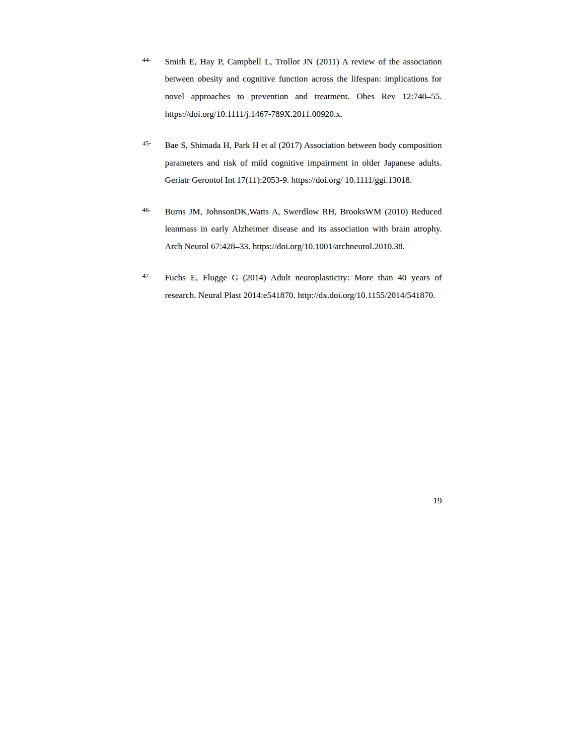44- Smith E, Hay P, Campbell L, Trollor JN (2011) A review of the association between obesity and cognitive function across the lifespan: implications for novel approaches to prevention and treatment. Obes Rev 12:740–55. https://doi.org/10.1111/j.1467-789X.2011.00920.x.
45- Bae S, Shimada H, Park H et al (2017) Association between body composition parameters and risk of mild cognitive impairment in older Japanese adults. Geriatr Gerontol Int 17(11):2053-9. https://doi.org/ 10.1111/ggi.13018.
46- Burns JM, JohnsonDK,Watts A, Swerdlow RH, BrooksWM (2010) Reduced leanmass in early Alzheimer disease and its association with brain atrophy. Arch Neurol 67:428–33. https://doi.org/10.1001/archneurol.2010.38.
47- Fuchs E, Flugge G (2014) Adult neuroplasticity: More than 40 years of research. Neural Plast 2014:e541870. http://dx.doi.org/10.1155/2014/541870.
19